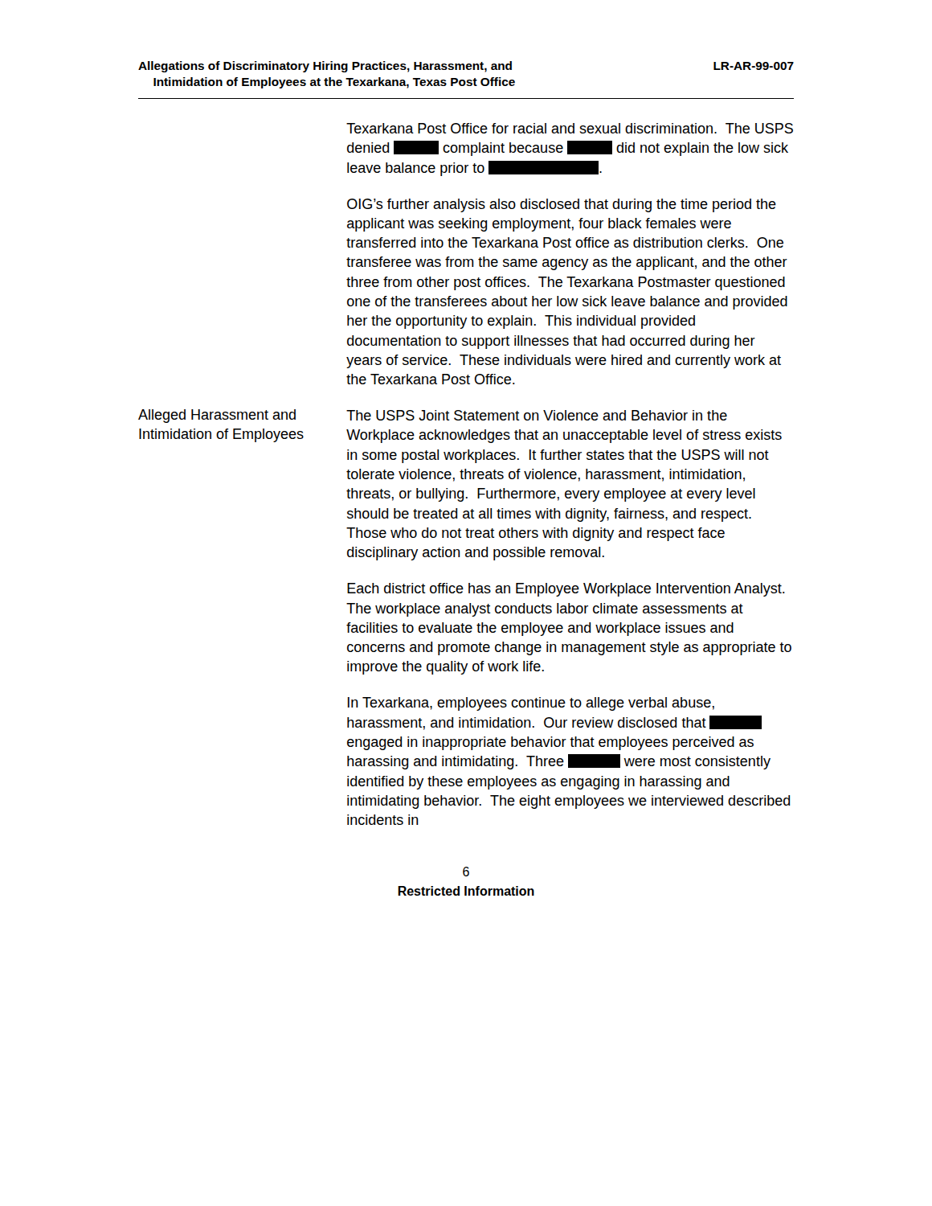Allegations of Discriminatory Hiring Practices, Harassment, and Intimidation of Employees at the Texarkana, Texas Post Office
LR-AR-99-007
Texarkana Post Office for racial and sexual discrimination. The USPS denied complaint because did not explain the low sick leave balance prior to .
OIG’s further analysis also disclosed that during the time period the applicant was seeking employment, four black females were transferred into the Texarkana Post office as distribution clerks. One transferee was from the same agency as the applicant, and the other three from other post offices. The Texarkana Postmaster questioned one of the transferees about her low sick leave balance and provided her the opportunity to explain. This individual provided documentation to support illnesses that had occurred during her years of service. These individuals were hired and currently work at the Texarkana Post Office.
Alleged Harassment and Intimidation of Employees
The USPS Joint Statement on Violence and Behavior in the Workplace acknowledges that an unacceptable level of stress exists in some postal workplaces. It further states that the USPS will not tolerate violence, threats of violence, harassment, intimidation, threats, or bullying. Furthermore, every employee at every level should be treated at all times with dignity, fairness, and respect. Those who do not treat others with dignity and respect face disciplinary action and possible removal.
Each district office has an Employee Workplace Intervention Analyst. The workplace analyst conducts labor climate assessments at facilities to evaluate the employee and workplace issues and concerns and promote change in management style as appropriate to improve the quality of work life.
In Texarkana, employees continue to allege verbal abuse, harassment, and intimidation. Our review disclosed that engaged in inappropriate behavior that employees perceived as harassing and intimidating. Three were most consistently identified by these employees as engaging in harassing and intimidating behavior. The eight employees we interviewed described incidents in
6
Restricted Information